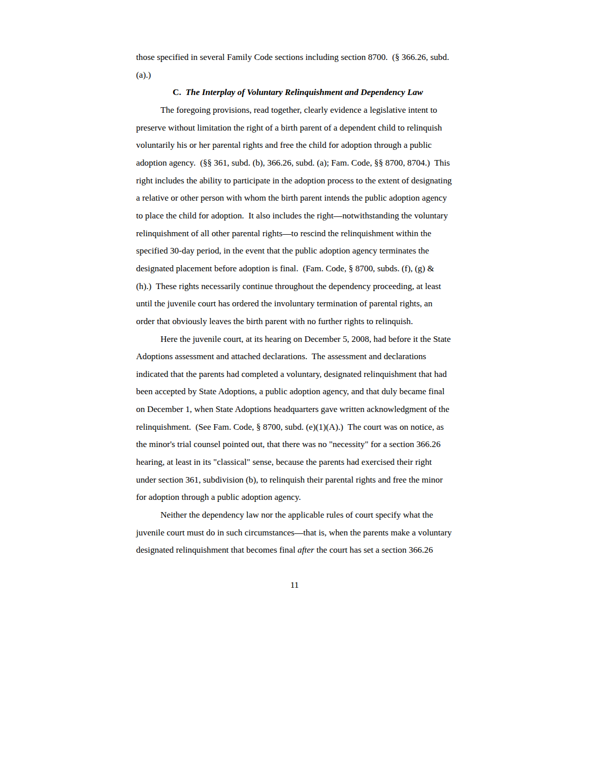those specified in several Family Code sections including section 8700. (§ 366.26, subd. (a).)
C. The Interplay of Voluntary Relinquishment and Dependency Law
The foregoing provisions, read together, clearly evidence a legislative intent to preserve without limitation the right of a birth parent of a dependent child to relinquish voluntarily his or her parental rights and free the child for adoption through a public adoption agency. (§§ 361, subd. (b), 366.26, subd. (a); Fam. Code, §§ 8700, 8704.) This right includes the ability to participate in the adoption process to the extent of designating a relative or other person with whom the birth parent intends the public adoption agency to place the child for adoption. It also includes the right—notwithstanding the voluntary relinquishment of all other parental rights—to rescind the relinquishment within the specified 30-day period, in the event that the public adoption agency terminates the designated placement before adoption is final. (Fam. Code, § 8700, subds. (f), (g) & (h).) These rights necessarily continue throughout the dependency proceeding, at least until the juvenile court has ordered the involuntary termination of parental rights, an order that obviously leaves the birth parent with no further rights to relinquish.
Here the juvenile court, at its hearing on December 5, 2008, had before it the State Adoptions assessment and attached declarations. The assessment and declarations indicated that the parents had completed a voluntary, designated relinquishment that had been accepted by State Adoptions, a public adoption agency, and that duly became final on December 1, when State Adoptions headquarters gave written acknowledgment of the relinquishment. (See Fam. Code, § 8700, subd. (e)(1)(A).) The court was on notice, as the minor's trial counsel pointed out, that there was no "necessity" for a section 366.26 hearing, at least in its "classical" sense, because the parents had exercised their right under section 361, subdivision (b), to relinquish their parental rights and free the minor for adoption through a public adoption agency.
Neither the dependency law nor the applicable rules of court specify what the juvenile court must do in such circumstances—that is, when the parents make a voluntary designated relinquishment that becomes final after the court has set a section 366.26
11